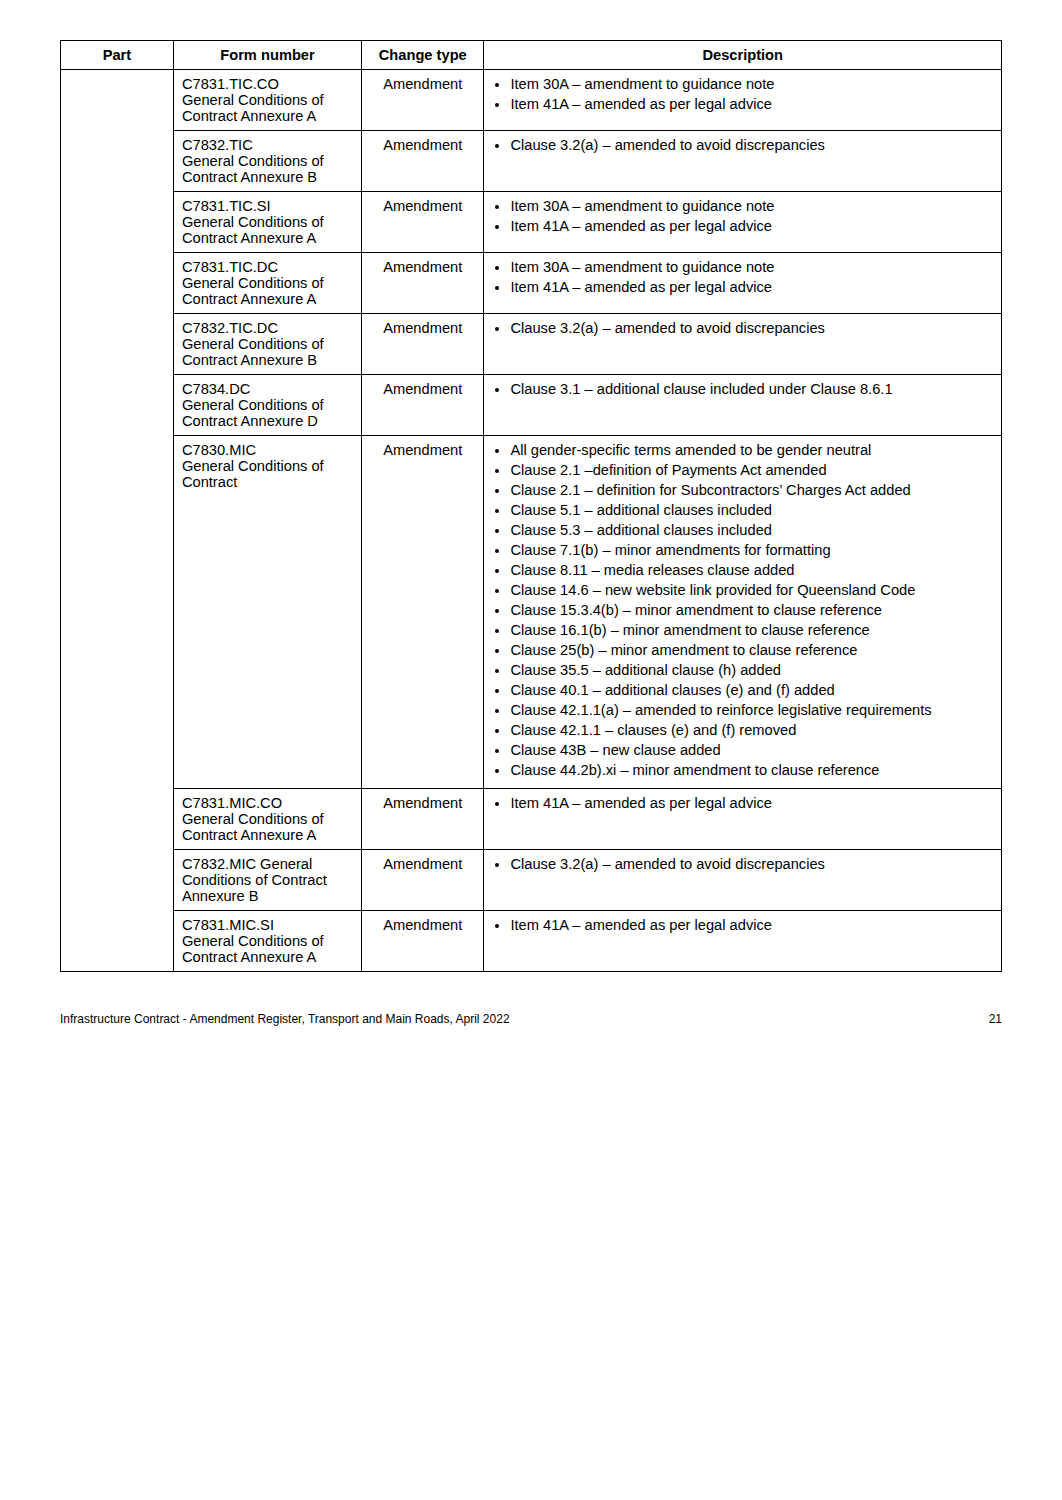| Part | Form number | Change type | Description |
| --- | --- | --- | --- |
| | C7831.TIC.CO General Conditions of Contract Annexure A | Amendment | Item 30A – amendment to guidance note Item 41A – amended as per legal advice |
| C7832.TIC General Conditions of Contract Annexure B | Amendment | Clause 3.2(a) – amended to avoid discrepancies |
| C7831.TIC.SI General Conditions of Contract Annexure A | Amendment | Item 30A – amendment to guidance note Item 41A – amended as per legal advice |
| C7831.TIC.DC General Conditions of Contract Annexure A | Amendment | Item 30A – amendment to guidance note Item 41A – amended as per legal advice |
| C7832.TIC.DC General Conditions of Contract Annexure B | Amendment | Clause 3.2(a) – amended to avoid discrepancies |
| C7834.DC General Conditions of Contract Annexure D | Amendment | Clause 3.1 – additional clause included under Clause 8.6.1 |
| C7830.MIC General Conditions of Contract | Amendment | All gender-specific terms amended to be gender neutral Clause 2.1 –definition of Payments Act amended Clause 2.1 – definition for Subcontractors’ Charges Act added Clause 5.1 – additional clauses included Clause 5.3 – additional clauses included Clause 7.1(b) – minor amendments for formatting Clause 8.11 – media releases clause added Clause 14.6 – new website link provided for Queensland Code Clause 15.3.4(b) – minor amendment to clause reference Clause 16.1(b) – minor amendment to clause reference Clause 25(b) – minor amendment to clause reference Clause 35.5 – additional clause (h) added Clause 40.1 – additional clauses (e) and (f) added Clause 42.1.1(a) – amended to reinforce legislative requirements Clause 42.1.1 – clauses (e) and (f) removed Clause 43B – new clause added Clause 44.2b).xi – minor amendment to clause reference |
| C7831.MIC.CO General Conditions of Contract Annexure A | Amendment | Item 41A – amended as per legal advice |
| C7832.MIC General Conditions of Contract Annexure B | Amendment | Clause 3.2(a) – amended to avoid discrepancies |
| C7831.MIC.SI General Conditions of Contract Annexure A | Amendment | Item 41A – amended as per legal advice |
Infrastructure Contract - Amendment Register, Transport and Main Roads, April 2022 21